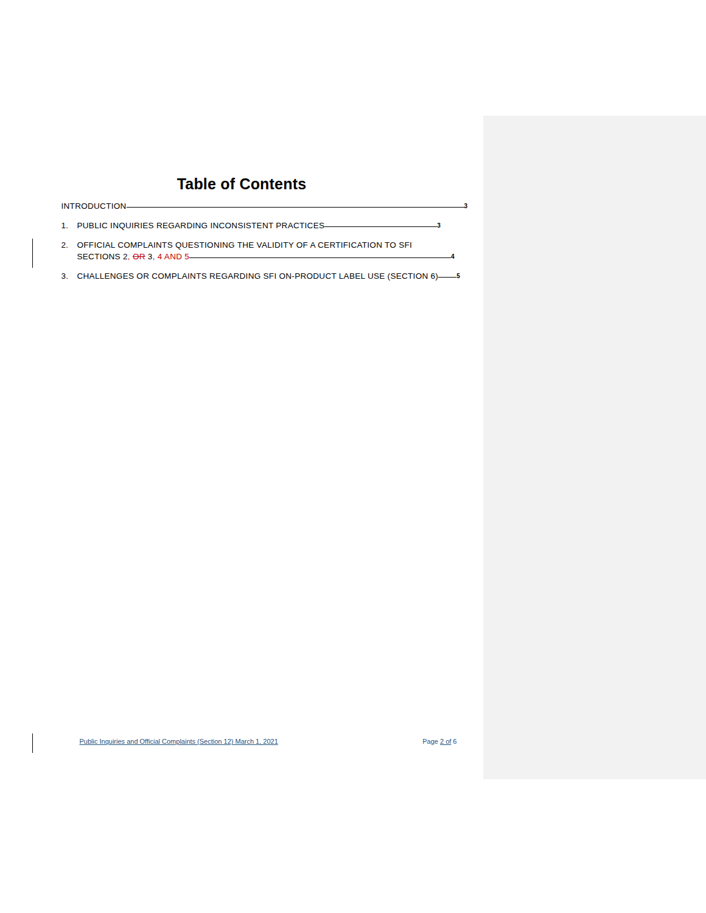Table of Contents
INTRODUCTION 3
1. PUBLIC INQUIRIES REGARDING INCONSISTENT PRACTICES 3
2. OFFICIAL COMPLAINTS QUESTIONING THE VALIDITY OF A CERTIFICATION TO SFI
SECTIONS 2, OR 3, 4 AND 5 4
3. CHALLENGES OR COMPLAINTS REGARDING SFI ON-PRODUCT LABEL USE (SECTION 6) 5
Public Inquiries and Official Complaints (Section 12) March 1, 2021 Page 2 of 6